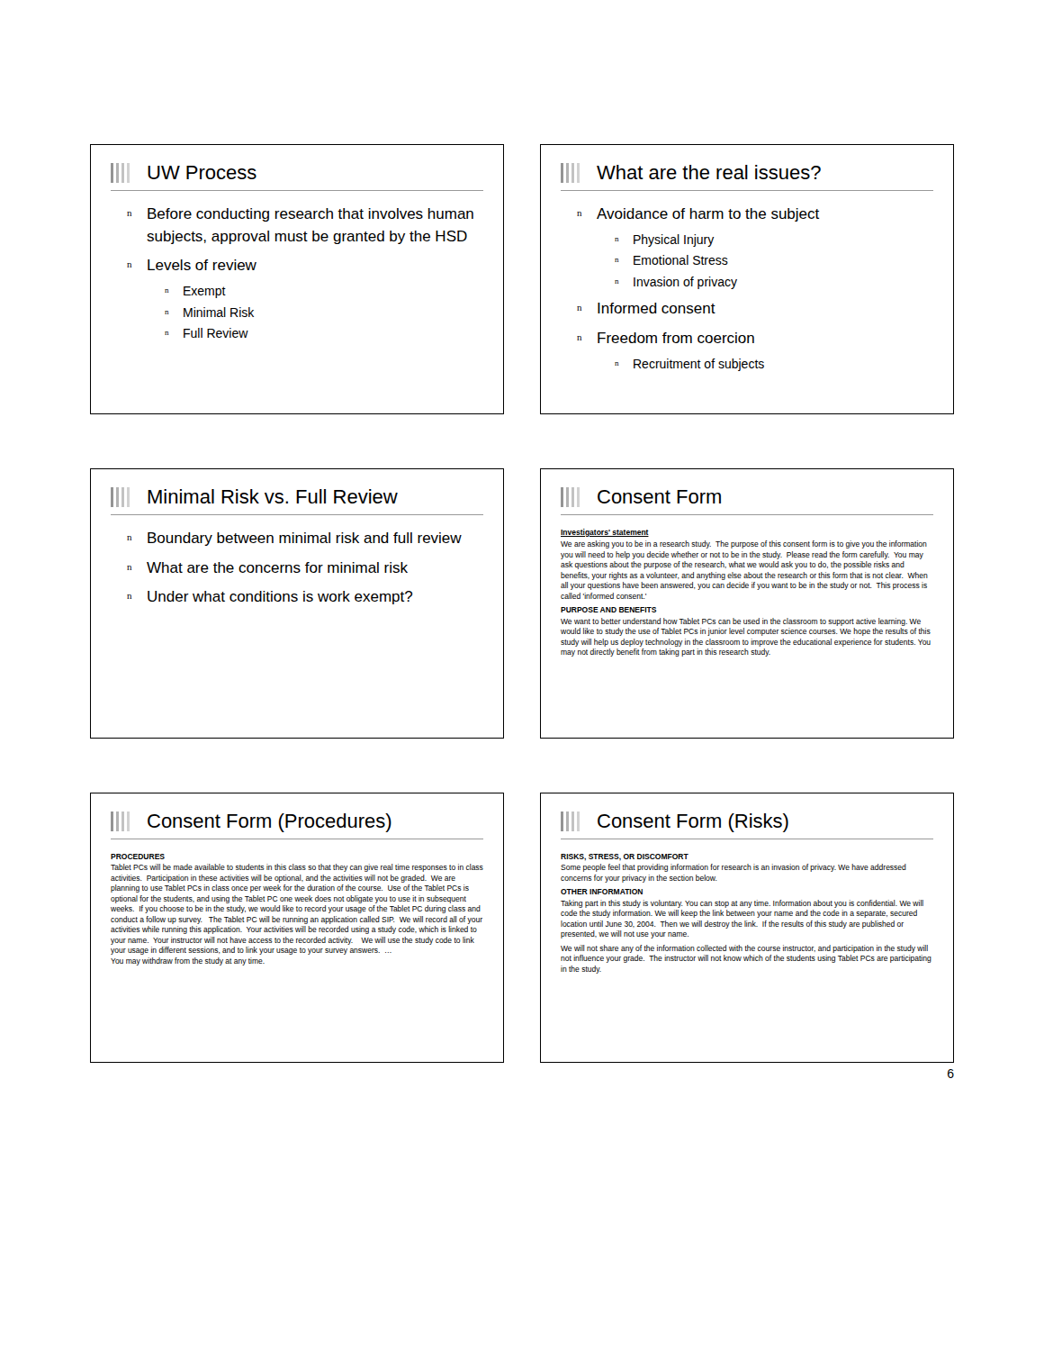UW Process
Before conducting research that involves human subjects, approval must be granted by the HSD
Levels of review
Exempt
Minimal Risk
Full Review
What are the real issues?
Avoidance of harm to the subject
Physical Injury
Emotional Stress
Invasion of privacy
Informed consent
Freedom from coercion
Recruitment of subjects
Minimal Risk vs. Full Review
Boundary between minimal risk and full review
What are the concerns for minimal risk
Under what conditions is work exempt?
Consent Form
Investigators' statement
We are asking you to be in a research study. The purpose of this consent form is to give you the information you will need to help you decide whether or not to be in the study. Please read the form carefully. You may ask questions about the purpose of the research, what we would ask you to do, the possible risks and benefits, your rights as a volunteer, and anything else about the research or this form that is not clear. When all your questions have been answered, you can decide if you want to be in the study or not. This process is called 'informed consent.'
PURPOSE AND BENEFITS
We want to better understand how Tablet PCs can be used in the classroom to support active learning. We would like to study the use of Tablet PCs in junior level computer science courses. We hope the results of this study will help us deploy technology in the classroom to improve the educational experience for students. You may not directly benefit from taking part in this research study.
Consent Form (Procedures)
PROCEDURES
Tablet PCs will be made available to students in this class so that they can give real time responses to in class activities. Participation in these activities will be optional, and the activities will not be graded. We are planning to use Tablet PCs in class once per week for the duration of the course. Use of the Tablet PCs is optional for the students, and using the Tablet PC one week does not obligate you to use it in subsequent weeks. If you choose to be in the study, we would like to record your usage of the Tablet PC during class and conduct a follow up survey. The Tablet PC will be running an application called SIP. We will record all of your activities while running this application. Your activities will be recorded using a study code, which is linked to your name. Your instructor will not have access to the recorded activity. We will use the study code to link your usage in different sessions, and to link your usage to your survey answers. …
You may withdraw from the study at any time.
Consent Form (Risks)
RISKS, STRESS, OR DISCOMFORT
Some people feel that providing information for research is an invasion of privacy. We have addressed concerns for your privacy in the section below.
OTHER INFORMATION
Taking part in this study is voluntary. You can stop at any time. Information about you is confidential. We will code the study information. We will keep the link between your name and the code in a separate, secured location until June 30, 2004. Then we will destroy the link. If the results of this study are published or presented, we will not use your name.
We will not share any of the information collected with the course instructor, and participation in the study will not influence your grade. The instructor will not know which of the students using Tablet PCs are participating in the study.
6